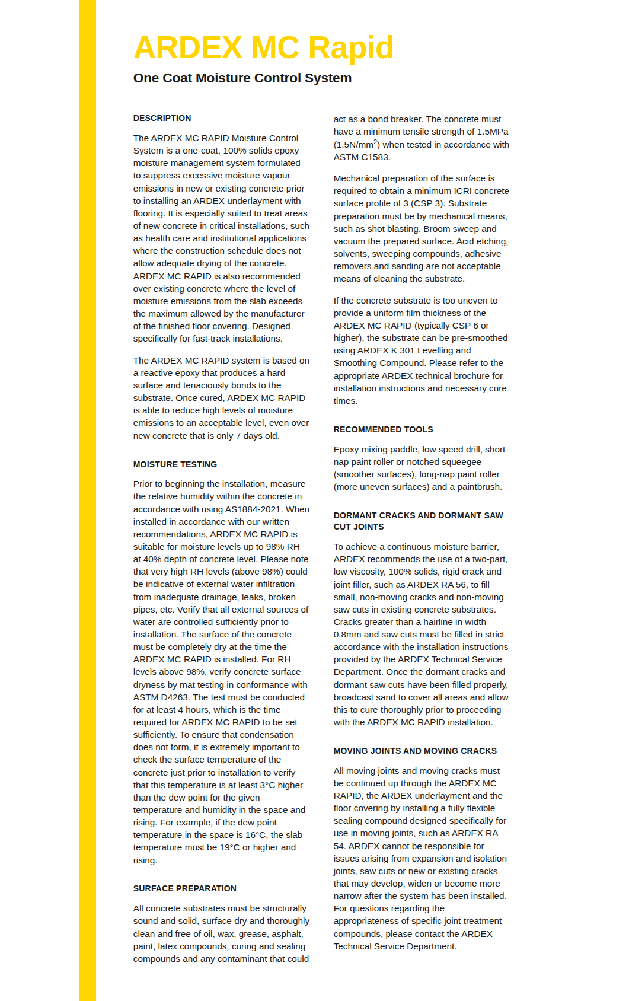ARDEX MC Rapid
One Coat Moisture Control System
Description
The ARDEX MC RAPID Moisture Control System is a one-coat, 100% solids epoxy moisture management system formulated to suppress excessive moisture vapour emissions in new or existing concrete prior to installing an ARDEX underlayment with flooring. It is especially suited to treat areas of new concrete in critical installations, such as health care and institutional applications where the construction schedule does not allow adequate drying of the concrete. ARDEX MC RAPID is also recommended over existing concrete where the level of moisture emissions from the slab exceeds the maximum allowed by the manufacturer of the finished floor covering. Designed specifically for fast-track installations.
The ARDEX MC RAPID system is based on a reactive epoxy that produces a hard surface and tenaciously bonds to the substrate. Once cured, ARDEX MC RAPID is able to reduce high levels of moisture emissions to an acceptable level, even over new concrete that is only 7 days old.
Moisture Testing
Prior to beginning the installation, measure the relative humidity within the concrete in accordance with using AS1884-2021. When installed in accordance with our written recommendations, ARDEX MC RAPID is suitable for moisture levels up to 98% RH at 40% depth of concrete level. Please note that very high RH levels (above 98%) could be indicative of external water infiltration from inadequate drainage, leaks, broken pipes, etc. Verify that all external sources of water are controlled sufficiently prior to installation. The surface of the concrete must be completely dry at the time the ARDEX MC RAPID is installed. For RH levels above 98%, verify concrete surface dryness by mat testing in conformance with ASTM D4263. The test must be conducted for at least 4 hours, which is the time required for ARDEX MC RAPID to be set sufficiently. To ensure that condensation does not form, it is extremely important to check the surface temperature of the concrete just prior to installation to verify that this temperature is at least 3°C higher than the dew point for the given temperature and humidity in the space and rising. For example, if the dew point temperature in the space is 16°C, the slab temperature must be 19°C or higher and rising.
Surface Preparation
All concrete substrates must be structurally sound and solid, surface dry and thoroughly clean and free of oil, wax, grease, asphalt, paint, latex compounds, curing and sealing compounds and any contaminant that could act as a bond breaker. The concrete must have a minimum tensile strength of 1.5MPa (1.5N/mm2) when tested in accordance with ASTM C1583.
Mechanical preparation of the surface is required to obtain a minimum ICRI concrete surface profile of 3 (CSP 3). Substrate preparation must be by mechanical means, such as shot blasting. Broom sweep and vacuum the prepared surface. Acid etching, solvents, sweeping compounds, adhesive removers and sanding are not acceptable means of cleaning the substrate.
If the concrete substrate is too uneven to provide a uniform film thickness of the ARDEX MC RAPID (typically CSP 6 or higher), the substrate can be pre-smoothed using ARDEX K 301 Levelling and Smoothing Compound. Please refer to the appropriate ARDEX technical brochure for installation instructions and necessary cure times.
Recommended Tools
Epoxy mixing paddle, low speed drill, short-nap paint roller or notched squeegee (smoother surfaces), long-nap paint roller (more uneven surfaces) and a paintbrush.
Dormant Cracks and Dormant Saw Cut Joints
To achieve a continuous moisture barrier, ARDEX recommends the use of a two-part, low viscosity, 100% solids, rigid crack and joint filler, such as ARDEX RA 56, to fill small, non-moving cracks and non-moving saw cuts in existing concrete substrates. Cracks greater than a hairline in width 0.8mm and saw cuts must be filled in strict accordance with the installation instructions provided by the ARDEX Technical Service Department. Once the dormant cracks and dormant saw cuts have been filled properly, broadcast sand to cover all areas and allow this to cure thoroughly prior to proceeding with the ARDEX MC RAPID installation.
Moving Joints and Moving Cracks
All moving joints and moving cracks must be continued up through the ARDEX MC RAPID, the ARDEX underlayment and the floor covering by installing a fully flexible sealing compound designed specifically for use in moving joints, such as ARDEX RA 54. ARDEX cannot be responsible for issues arising from expansion and isolation joints, saw cuts or new or existing cracks that may develop, widen or become more narrow after the system has been installed. For questions regarding the appropriateness of specific joint treatment compounds, please contact the ARDEX Technical Service Department.